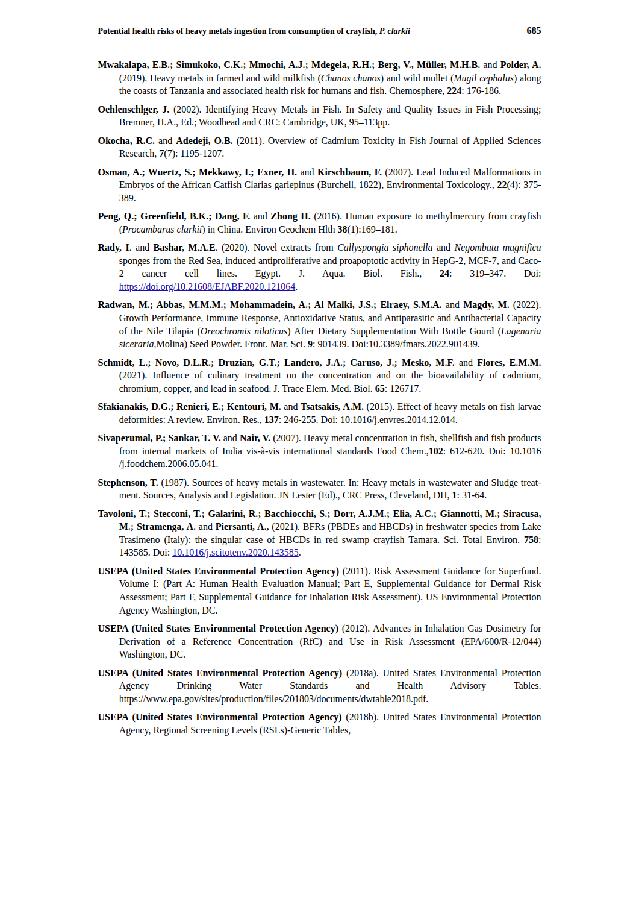Potential health risks of heavy metals ingestion from consumption of crayfish, P. clarkii
685
Mwakalapa, E.B.; Simukoko, C.K.; Mmochi, A.J.; Mdegela, R.H.; Berg, V., Müller, M.H.B. and Polder, A. (2019). Heavy metals in farmed and wild milkfish (Chanos chanos) and wild mullet (Mugil cephalus) along the coasts of Tanzania and associated health risk for humans and fish. Chemosphere, 224: 176-186.
Oehlenschlger, J. (2002). Identifying Heavy Metals in Fish. In Safety and Quality Issues in Fish Processing; Bremner, H.A., Ed.; Woodhead and CRC: Cambridge, UK, 95–113pp.
Okocha, R.C. and Adedeji, O.B. (2011). Overview of Cadmium Toxicity in Fish Journal of Applied Sciences Research, 7(7): 1195-1207.
Osman, A.; Wuertz, S.; Mekkawy, I.; Exner, H. and Kirschbaum, F. (2007). Lead Induced Malformations in Embryos of the African Catfish Clarias gariepinus (Burchell, 1822), Environmental Toxicology., 22(4): 375-389.
Peng, Q.; Greenfield, B.K.; Dang, F. and Zhong H. (2016). Human exposure to methylmercury from crayfish (Procambarus clarkii) in China. Environ Geochem Hlth 38(1):169–181.
Rady, I. and Bashar, M.A.E. (2020). Novel extracts from Callyspongia siphonella and Negombata magnifica sponges from the Red Sea, induced antiproliferative and proapoptotic activity in HepG-2, MCF-7, and Caco-2 cancer cell lines. Egypt. J. Aqua. Biol. Fish., 24: 319–347. Doi: https://doi.org/10.21608/EJABF.2020.121064.
Radwan, M.; Abbas, M.M.M.; Mohammadein, A.; Al Malki, J.S.; Elraey, S.M.A. and Magdy, M. (2022). Growth Performance, Immune Response, Antioxidative Status, and Antiparasitic and Antibacterial Capacity of the Nile Tilapia (Oreochromis niloticus) After Dietary Supplementation With Bottle Gourd (Lagenaria siceraria,Molina) Seed Powder. Front. Mar. Sci. 9: 901439. Doi:10.3389/fmars.2022.901439.
Schmidt, L.; Novo, D.L.R.; Druzian, G.T.; Landero, J.A.; Caruso, J.; Mesko, M.F. and Flores, E.M.M. (2021). Influence of culinary treatment on the concentration and on the bioavailability of cadmium, chromium, copper, and lead in seafood. J. Trace Elem. Med. Biol. 65: 126717.
Sfakianakis, D.G.; Renieri, E.; Kentouri, M. and Tsatsakis, A.M. (2015). Effect of heavy metals on fish larvae deformities: A review. Environ. Res., 137: 246-255. Doi: 10.1016/j.envres.2014.12.014.
Sivaperumal, P.; Sankar, T. V. and Nair, V. (2007). Heavy metal concentration in fish, shellfish and fish products from internal markets of India vis-à-vis international standards Food Chem.,102: 612-620. Doi: 10.1016 /j.foodchem.2006.05.041.
Stephenson, T. (1987). Sources of heavy metals in wastewater. In: Heavy metals in wastewater and Sludge treatment. Sources, Analysis and Legislation. JN Lester (Ed)., CRC Press, Cleveland, DH, 1: 31-64.
Tavoloni, T.; Stecconi, T.; Galarini, R.; Bacchiocchi, S.; Dorr, A.J.M.; Elia, A.C.; Giannotti, M.; Siracusa, M.; Stramenga, A. and Piersanti, A., (2021). BFRs (PBDEs and HBCDs) in freshwater species from Lake Trasimeno (Italy): the singular case of HBCDs in red swamp crayfish Tamara. Sci. Total Environ. 758: 143585. Doi: 10.1016/j.scitotenv.2020.143585.
USEPA (United States Environmental Protection Agency) (2011). Risk Assessment Guidance for Superfund. Volume I: (Part A: Human Health Evaluation Manual; Part E, Supplemental Guidance for Dermal Risk Assessment; Part F, Supplemental Guidance for Inhalation Risk Assessment). US Environmental Protection Agency Washington, DC.
USEPA (United States Environmental Protection Agency) (2012). Advances in Inhalation Gas Dosimetry for Derivation of a Reference Concentration (RfC) and Use in Risk Assessment (EPA/600/R-12/044) Washington, DC.
USEPA (United States Environmental Protection Agency) (2018a). United States Environmental Protection Agency Drinking Water Standards and Health Advisory Tables. https://www.epa.gov/sites/production/files/201803/documents/dwtable2018.pdf.
USEPA (United States Environmental Protection Agency) (2018b). United States Environmental Protection Agency, Regional Screening Levels (RSLs)-Generic Tables,